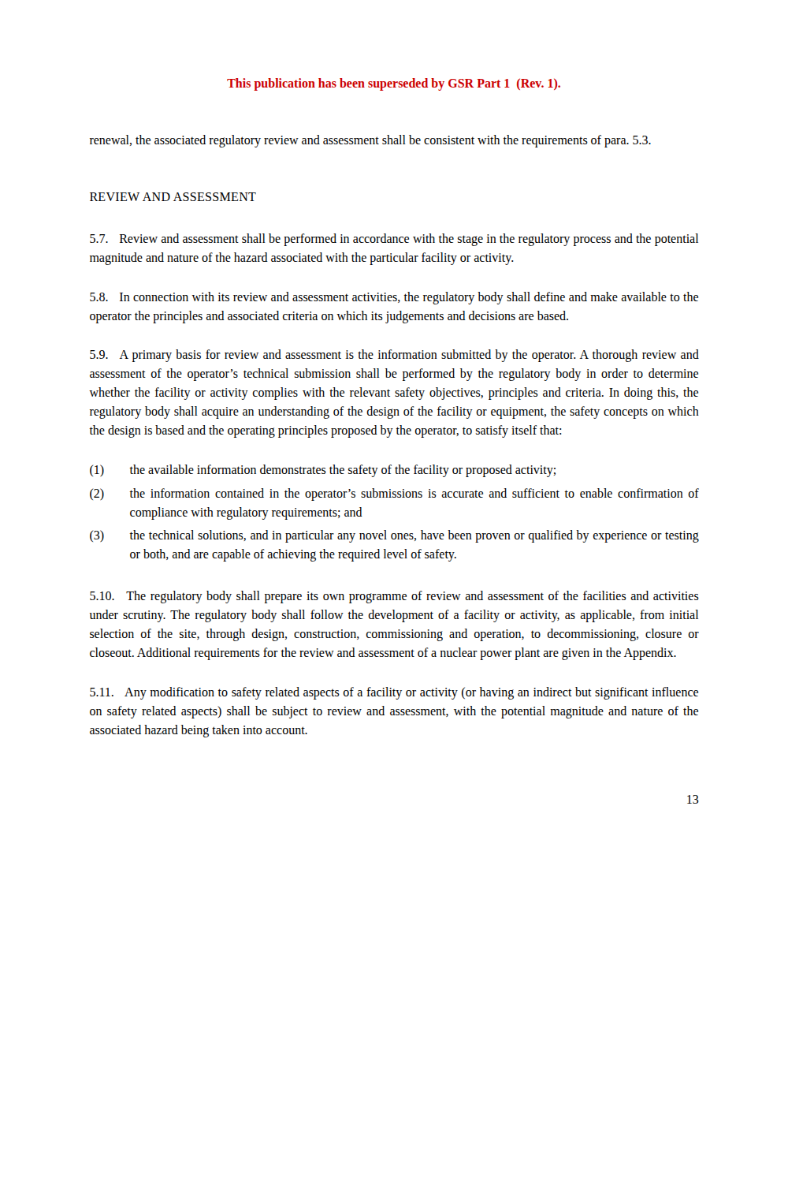This publication has been superseded by GSR Part 1 (Rev. 1).
renewal, the associated regulatory review and assessment shall be consistent with the requirements of para. 5.3.
Review and Assessment
5.7. Review and assessment shall be performed in accordance with the stage in the regulatory process and the potential magnitude and nature of the hazard associated with the particular facility or activity.
5.8. In connection with its review and assessment activities, the regulatory body shall define and make available to the operator the principles and associated criteria on which its judgements and decisions are based.
5.9. A primary basis for review and assessment is the information submitted by the operator. A thorough review and assessment of the operator’s technical submission shall be performed by the regulatory body in order to determine whether the facility or activity complies with the relevant safety objectives, principles and criteria. In doing this, the regulatory body shall acquire an understanding of the design of the facility or equipment, the safety concepts on which the design is based and the operating principles proposed by the operator, to satisfy itself that:
(1) the available information demonstrates the safety of the facility or proposed activity;
(2) the information contained in the operator’s submissions is accurate and sufficient to enable confirmation of compliance with regulatory requirements; and
(3) the technical solutions, and in particular any novel ones, have been proven or qualified by experience or testing or both, and are capable of achieving the required level of safety.
5.10. The regulatory body shall prepare its own programme of review and assessment of the facilities and activities under scrutiny. The regulatory body shall follow the development of a facility or activity, as applicable, from initial selection of the site, through design, construction, commissioning and operation, to decommissioning, closure or closeout. Additional requirements for the review and assessment of a nuclear power plant are given in the Appendix.
5.11. Any modification to safety related aspects of a facility or activity (or having an indirect but significant influence on safety related aspects) shall be subject to review and assessment, with the potential magnitude and nature of the associated hazard being taken into account.
13